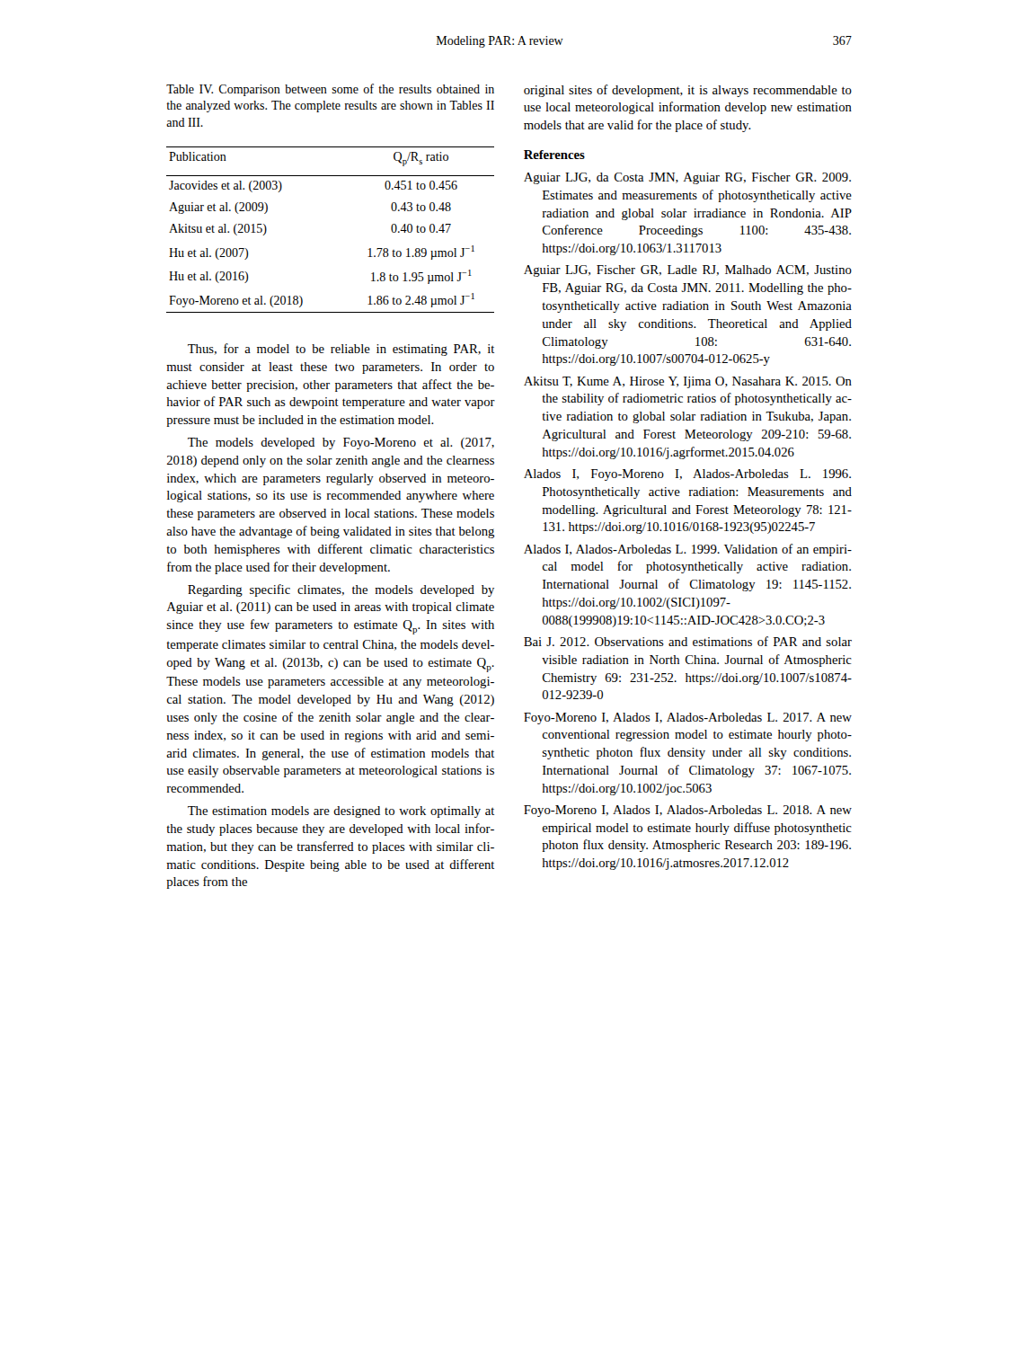Modeling PAR: A review 367
Table IV. Comparison between some of the results obtained in the analyzed works. The complete results are shown in Tables II and III.
| Publication | Q p /R s ratio |
| --- | --- |
| Jacovides et al. (2003) | 0.451 to 0.456 |
| Aguiar et al. (2009) | 0.43 to 0.48 |
| Akitsu et al. (2015) | 0.40 to 0.47 |
| Hu et al. (2007) | 1.78 to 1.89 µmol J −1 |
| Hu et al. (2016) | 1.8 to 1.95 µmol J −1 |
| Foyo-Moreno et al. (2018) | 1.86 to 2.48 µmol J −1 |
Thus, for a model to be reliable in estimating PAR, it must consider at least these two parameters. In order to achieve better precision, other parameters that affect the behavior of PAR such as dewpoint temperature and water vapor pressure must be included in the estimation model.
The models developed by Foyo-Moreno et al. (2017, 2018) depend only on the solar zenith angle and the clearness index, which are parameters regularly observed in meteorological stations, so its use is recommended anywhere where these parameters are observed in local stations. These models also have the advantage of being validated in sites that belong to both hemispheres with different climatic characteristics from the place used for their development.
Regarding specific climates, the models developed by Aguiar et al. (2011) can be used in areas with tropical climate since they use few parameters to estimate Qp. In sites with temperate climates similar to central China, the models developed by Wang et al. (2013b, c) can be used to estimate Qp. These models use parameters accessible at any meteorological station. The model developed by Hu and Wang (2012) uses only the cosine of the zenith solar angle and the clearness index, so it can be used in regions with arid and semi-arid climates. In general, the use of estimation models that use easily observable parameters at meteorological stations is recommended.
The estimation models are designed to work optimally at the study places because they are developed with local information, but they can be transferred to places with similar climatic conditions. Despite being able to be used at different places from the
original sites of development, it is always recommendable to use local meteorological information develop new estimation models that are valid for the place of study.
References
Aguiar LJG, da Costa JMN, Aguiar RG, Fischer GR. 2009. Estimates and measurements of photosynthetically active radiation and global solar irradiance in Rondonia. AIP Conference Proceedings 1100: 435-438. https://doi.org/10.1063/1.3117013
Aguiar LJG, Fischer GR, Ladle RJ, Malhado ACM, Justino FB, Aguiar RG, da Costa JMN. 2011. Modelling the photosynthetically active radiation in South West Amazonia under all sky conditions. Theoretical and Applied Climatology 108: 631-640. https://doi.org/10.1007/s00704-012-0625-y
Akitsu T, Kume A, Hirose Y, Ijima O, Nasahara K. 2015. On the stability of radiometric ratios of photosynthetically active radiation to global solar radiation in Tsukuba, Japan. Agricultural and Forest Meteorology 209-210: 59-68. https://doi.org/10.1016/j.agrformet.2015.04.026
Alados I, Foyo-Moreno I, Alados-Arboledas L. 1996. Photosynthetically active radiation: Measurements and modelling. Agricultural and Forest Meteorology 78: 121-131. https://doi.org/10.1016/0168-1923(95)02245-7
Alados I, Alados-Arboledas L. 1999. Validation of an empirical model for photosynthetically active radiation. International Journal of Climatology 19: 1145-1152. https://doi.org/10.1002/(SICI)1097-0088(199908)19:10<1145::AID-JOC428>3.0.CO;2-3
Bai J. 2012. Observations and estimations of PAR and solar visible radiation in North China. Journal of Atmospheric Chemistry 69: 231-252. https://doi.org/10.1007/s10874-012-9239-0
Foyo-Moreno I, Alados I, Alados-Arboledas L. 2017. A new conventional regression model to estimate hourly photosynthetic photon flux density under all sky conditions. International Journal of Climatology 37: 1067-1075. https://doi.org/10.1002/joc.5063
Foyo-Moreno I, Alados I, Alados-Arboledas L. 2018. A new empirical model to estimate hourly diffuse photosynthetic photon flux density. Atmospheric Research 203: 189-196. https://doi.org/10.1016/j.atmosres.2017.12.012